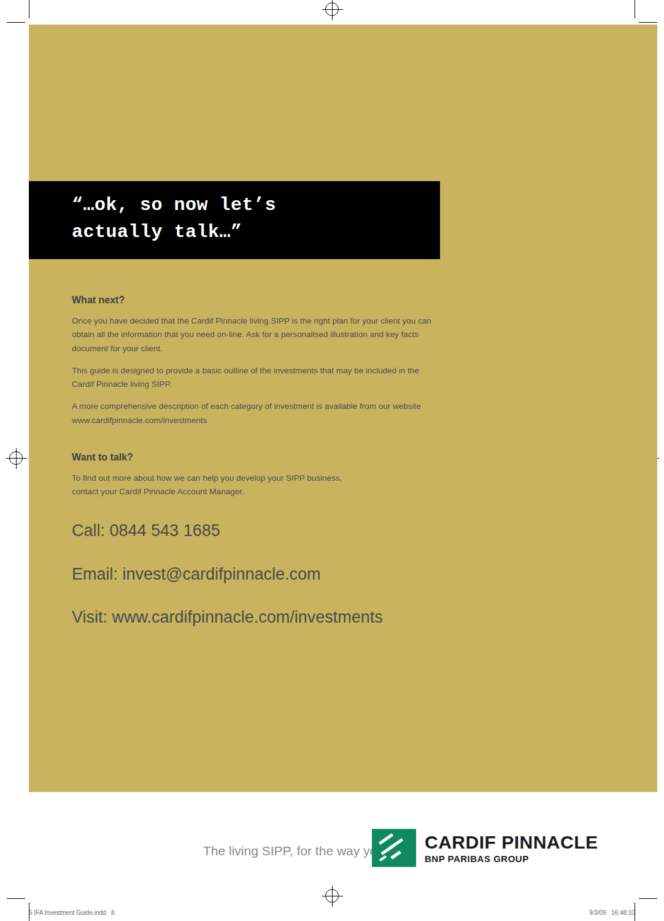“…ok, so now let’s
actually talk…”
What next?
Once you have decided that the Cardif Pinnacle living SIPP is the right plan for your client you can obtain all the information that you need on-line. Ask for a personalised illustration and key facts document for your client.
This guide is designed to provide a basic outline of the investments that may be included in the Cardif Pinnacle living SIPP.
A more comprehensive description of each category of investment is available from our website www.cardifpinnacle.com/investments
Want to talk?
To find out more about how we can help you develop your SIPP business,
contact your Cardif Pinnacle Account Manager.
Call: 0844 543 1685
Email: invest@cardifpinnacle.com
Visit: www.cardifpinnacle.com/investments
The living SIPP, for the way you work
CARDIF PINNACLE
BNP PARIBAS GROUP
5 IFA Investment Guide.indd 8 9/3/09 16:48:33